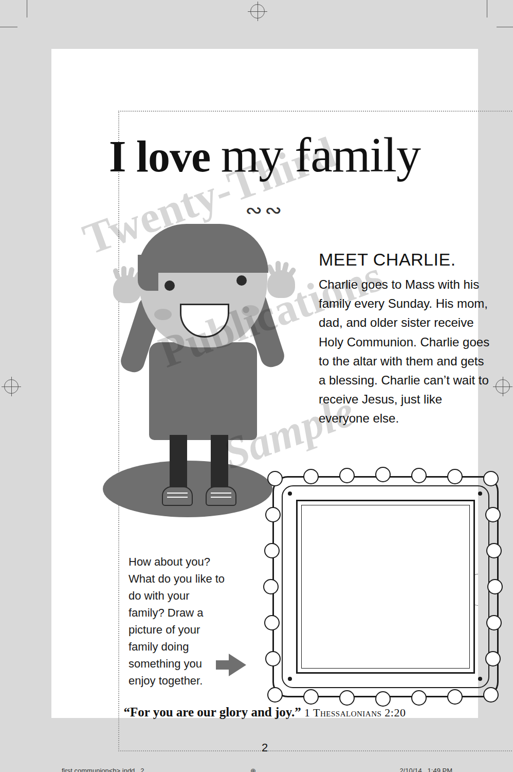I love my family
∾∾
MEET CHARLIE.
Charlie goes to Mass with his family every Sunday. His mom, dad, and older sister receive Holy Communion. Charlie goes to the altar with them and gets a blessing. Charlie can’t wait to receive Jesus, just like everyone else.
How about you? What do you like to do with your family? Draw a picture of your family doing something you enjoy together.
“For you are our glory and joy.” 1 Thessalonians 2:20
2
Twenty-Third
Publications
Sample
first communion<b>.indd 2 ⊕ 2/10/14 1:49 PM